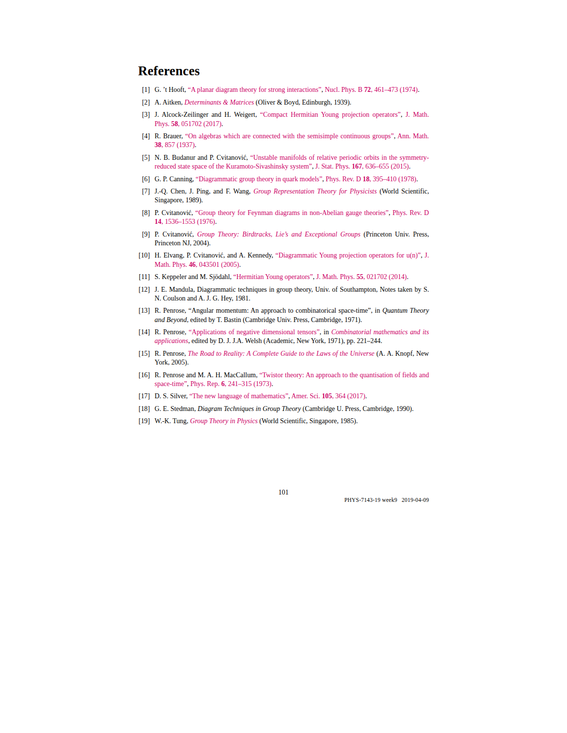References
[1] G. ’t Hooft, “A planar diagram theory for strong interactions”, Nucl. Phys. B 72, 461–473 (1974).
[2] A. Aitken, Determinants & Matrices (Oliver & Boyd, Edinburgh, 1939).
[3] J. Alcock-Zeilinger and H. Weigert, “Compact Hermitian Young projection operators”, J. Math. Phys. 58, 051702 (2017).
[4] R. Brauer, “On algebras which are connected with the semisimple continuous groups”, Ann. Math. 38, 857 (1937).
[5] N. B. Budanur and P. Cvitanović, “Unstable manifolds of relative periodic orbits in the symmetry-reduced state space of the Kuramoto-Sivashinsky system”, J. Stat. Phys. 167, 636–655 (2015).
[6] G. P. Canning, “Diagrammatic group theory in quark models”, Phys. Rev. D 18, 395–410 (1978).
[7] J.-Q. Chen, J. Ping, and F. Wang, Group Representation Theory for Physicists (World Scientific, Singapore, 1989).
[8] P. Cvitanović, “Group theory for Feynman diagrams in non-Abelian gauge theories”, Phys. Rev. D 14, 1536–1553 (1976).
[9] P. Cvitanović, Group Theory: Birdtracks, Lie’s and Exceptional Groups (Princeton Univ. Press, Princeton NJ, 2004).
[10] H. Elvang, P. Cvitanović, and A. Kennedy, “Diagrammatic Young projection operators for u(n)”, J. Math. Phys. 46, 043501 (2005).
[11] S. Keppeler and M. Sjödahl, “Hermitian Young operators”, J. Math. Phys. 55, 021702 (2014).
[12] J. E. Mandula, Diagrammatic techniques in group theory, Univ. of Southampton, Notes taken by S. N. Coulson and A. J. G. Hey, 1981.
[13] R. Penrose, “Angular momentum: An approach to combinatorical space-time”, in Quantum Theory and Beyond, edited by T. Bastin (Cambridge Univ. Press, Cambridge, 1971).
[14] R. Penrose, “Applications of negative dimensional tensors”, in Combinatorial mathematics and its applications, edited by D. J. J.A. Welsh (Academic, New York, 1971), pp. 221–244.
[15] R. Penrose, The Road to Reality: A Complete Guide to the Laws of the Universe (A. A. Knopf, New York, 2005).
[16] R. Penrose and M. A. H. MacCallum, “Twistor theory: An approach to the quantisation of fields and space-time”, Phys. Rep. 6, 241–315 (1973).
[17] D. S. Silver, “The new language of mathematics”, Amer. Sci. 105, 364 (2017).
[18] G. E. Stedman, Diagram Techniques in Group Theory (Cambridge U. Press, Cambridge, 1990).
[19] W.-K. Tung, Group Theory in Physics (World Scientific, Singapore, 1985).
101
PHYS-7143-19 week9 2019-04-09